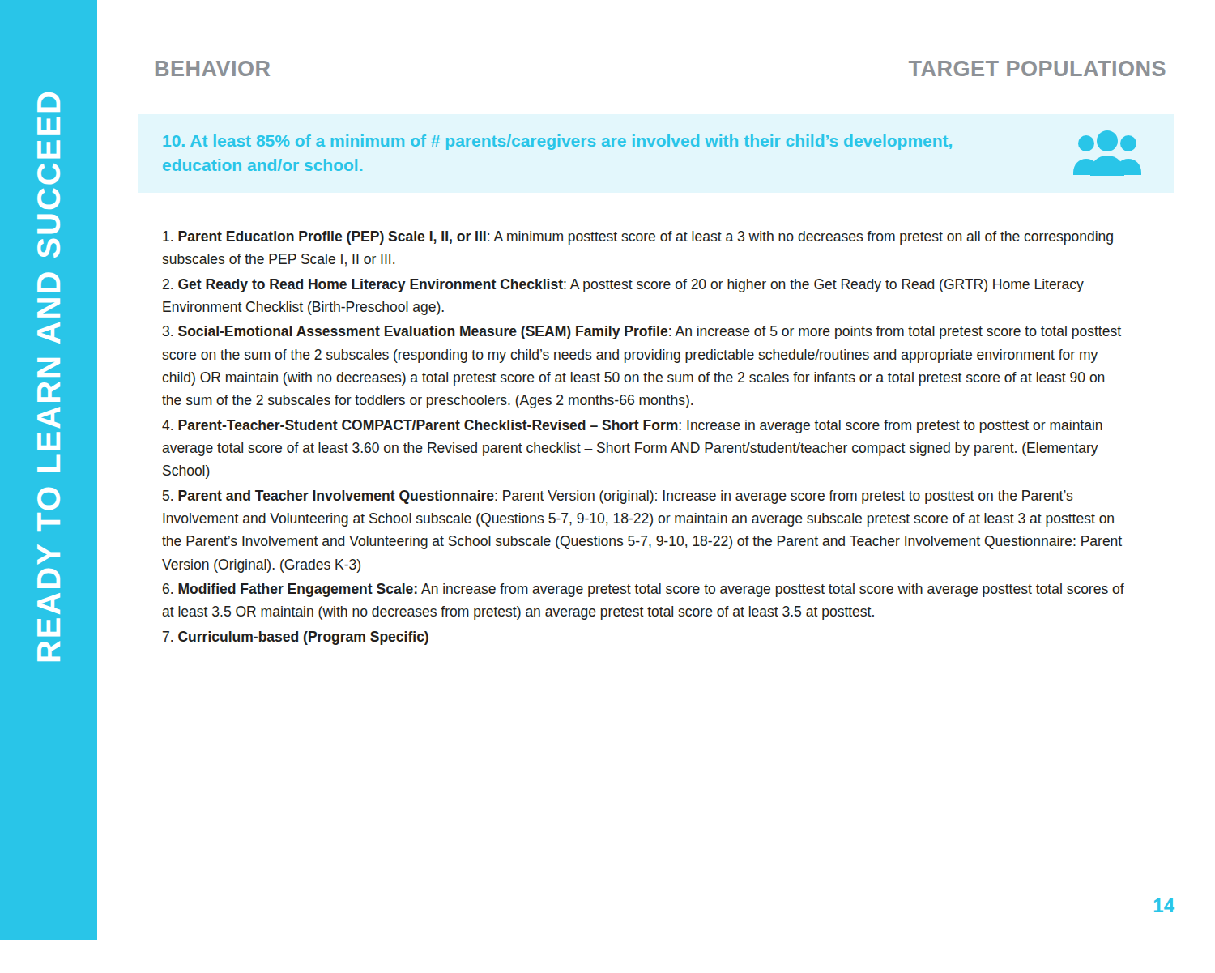READY TO LEARN AND SUCCEED
BEHAVIOR
TARGET POPULATIONS
10. At least 85% of a minimum of # parents/caregivers are involved with their child’s development, education and/or school.
1. Parent Education Profile (PEP) Scale I, II, or III: A minimum posttest score of at least a 3 with no decreases from pretest on all of the corresponding subscales of the PEP Scale I, II or III.
2. Get Ready to Read Home Literacy Environment Checklist: A posttest score of 20 or higher on the Get Ready to Read (GRTR) Home Literacy Environment Checklist (Birth-Preschool age).
3. Social-Emotional Assessment Evaluation Measure (SEAM) Family Profile: An increase of 5 or more points from total pretest score to total posttest score on the sum of the 2 subscales (responding to my child’s needs and providing predictable schedule/routines and appropriate environment for my child) OR maintain (with no decreases) a total pretest score of at least 50 on the sum of the 2 scales for infants or a total pretest score of at least 90 on the sum of the 2 subscales for toddlers or preschoolers. (Ages 2 months-66 months).
4. Parent-Teacher-Student COMPACT/Parent Checklist-Revised – Short Form: Increase in average total score from pretest to posttest or maintain average total score of at least 3.60 on the Revised parent checklist – Short Form AND Parent/student/teacher compact signed by parent. (Elementary School)
5. Parent and Teacher Involvement Questionnaire: Parent Version (original): Increase in average score from pretest to posttest on the Parent’s Involvement and Volunteering at School subscale (Questions 5-7, 9-10, 18-22) or maintain an average subscale pretest score of at least 3 at posttest on the Parent’s Involvement and Volunteering at School subscale (Questions 5-7, 9-10, 18-22) of the Parent and Teacher Involvement Questionnaire: Parent Version (Original). (Grades K-3)
6. Modified Father Engagement Scale: An increase from average pretest total score to average posttest total score with average posttest total scores of at least 3.5 OR maintain (with no decreases from pretest) an average pretest total score of at least 3.5 at posttest.
7. Curriculum-based (Program Specific)
14